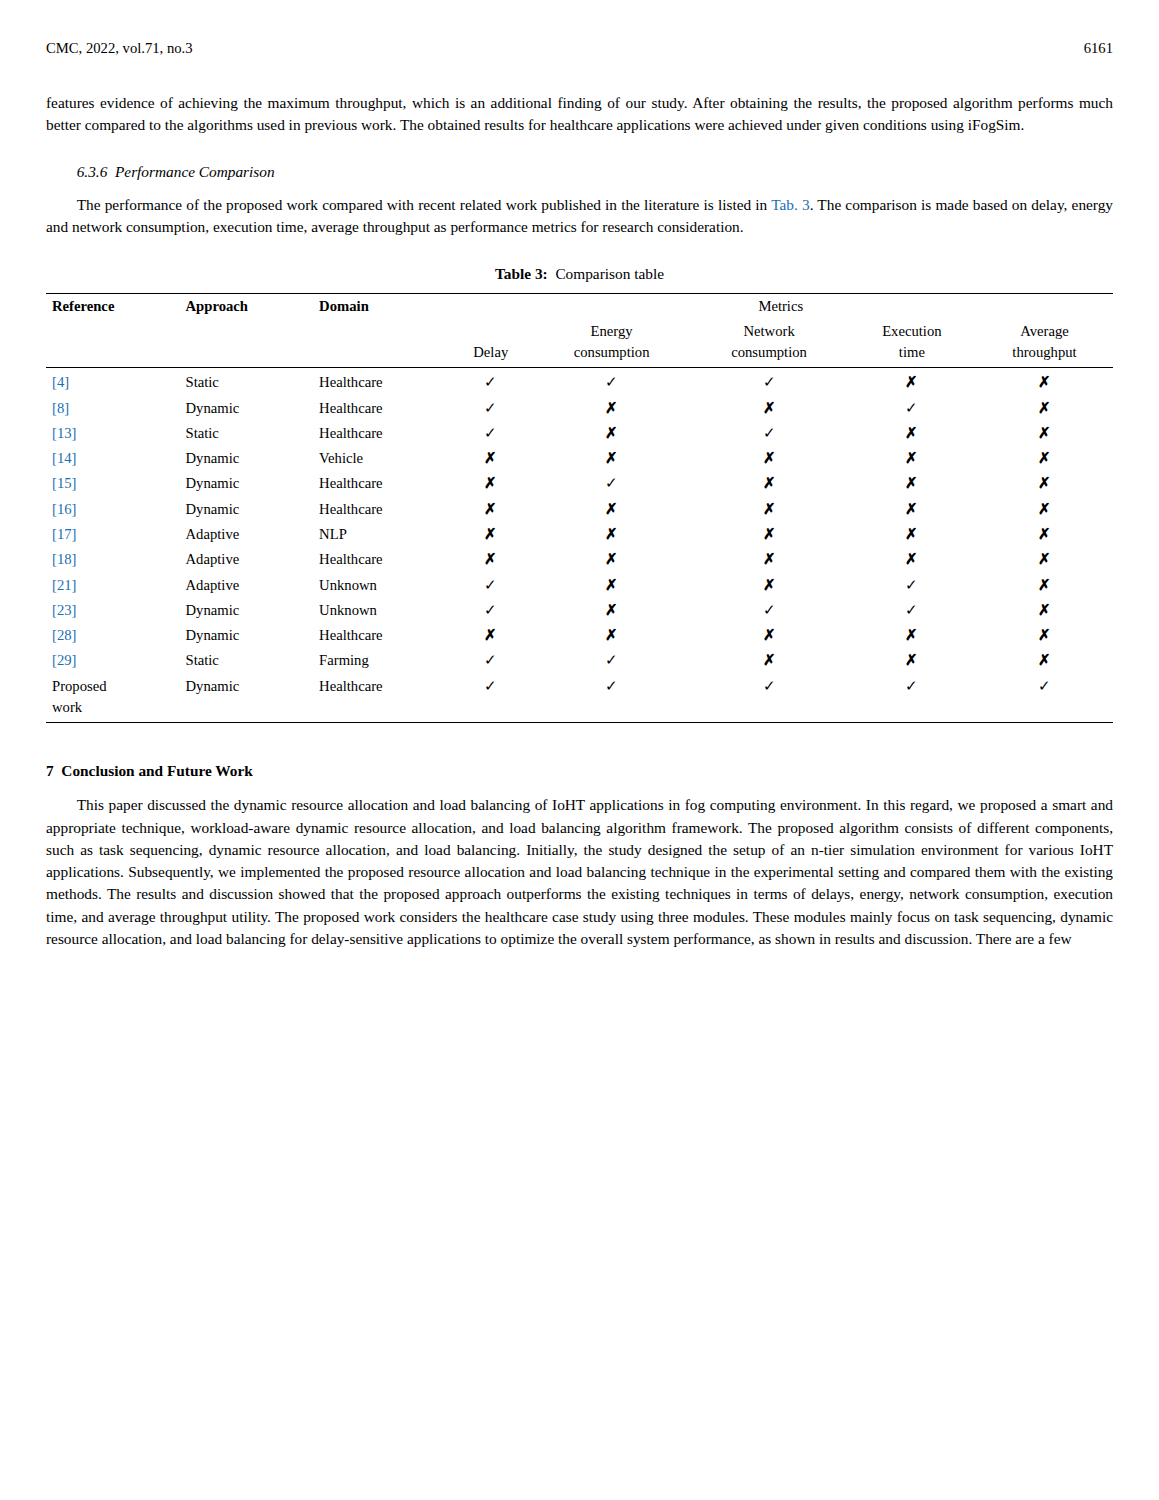CMC, 2022, vol.71, no.3 6161
features evidence of achieving the maximum throughput, which is an additional finding of our study. After obtaining the results, the proposed algorithm performs much better compared to the algorithms used in previous work. The obtained results for healthcare applications were achieved under given conditions using iFogSim.
6.3.6 Performance Comparison
The performance of the proposed work compared with recent related work published in the literature is listed in Tab. 3. The comparison is made based on delay, energy and network consumption, execution time, average throughput as performance metrics for research consideration.
Table 3: Comparison table
| Reference | Approach | Domain | Metrics |
| --- | --- | --- | --- |
| Delay | Energy consumption | Network consumption | Execution time | Average throughput |
| [4] | Static | Healthcare | ✓ | ✓ | ✓ | ✗ | ✗ |
| [8] | Dynamic | Healthcare | ✓ | ✗ | ✗ | ✓ | ✗ |
| [13] | Static | Healthcare | ✓ | ✗ | ✓ | ✗ | ✗ |
| [14] | Dynamic | Vehicle | ✗ | ✗ | ✗ | ✗ | ✗ |
| [15] | Dynamic | Healthcare | ✗ | ✓ | ✗ | ✗ | ✗ |
| [16] | Dynamic | Healthcare | ✗ | ✗ | ✗ | ✗ | ✗ |
| [17] | Adaptive | NLP | ✗ | ✗ | ✗ | ✗ | ✗ |
| [18] | Adaptive | Healthcare | ✗ | ✗ | ✗ | ✗ | ✗ |
| [21] | Adaptive | Unknown | ✓ | ✗ | ✗ | ✓ | ✗ |
| [23] | Dynamic | Unknown | ✓ | ✗ | ✓ | ✓ | ✗ |
| [28] | Dynamic | Healthcare | ✗ | ✗ | ✗ | ✗ | ✗ |
| [29] | Static | Farming | ✓ | ✓ | ✗ | ✗ | ✗ |
| Proposed work | Dynamic | Healthcare | ✓ | ✓ | ✓ | ✓ | ✓ |
7 Conclusion and Future Work
This paper discussed the dynamic resource allocation and load balancing of IoHT applications in fog computing environment. In this regard, we proposed a smart and appropriate technique, workload-aware dynamic resource allocation, and load balancing algorithm framework. The proposed algorithm consists of different components, such as task sequencing, dynamic resource allocation, and load balancing. Initially, the study designed the setup of an n-tier simulation environment for various IoHT applications. Subsequently, we implemented the proposed resource allocation and load balancing technique in the experimental setting and compared them with the existing methods. The results and discussion showed that the proposed approach outperforms the existing techniques in terms of delays, energy, network consumption, execution time, and average throughput utility. The proposed work considers the healthcare case study using three modules. These modules mainly focus on task sequencing, dynamic resource allocation, and load balancing for delay-sensitive applications to optimize the overall system performance, as shown in results and discussion. There are a few